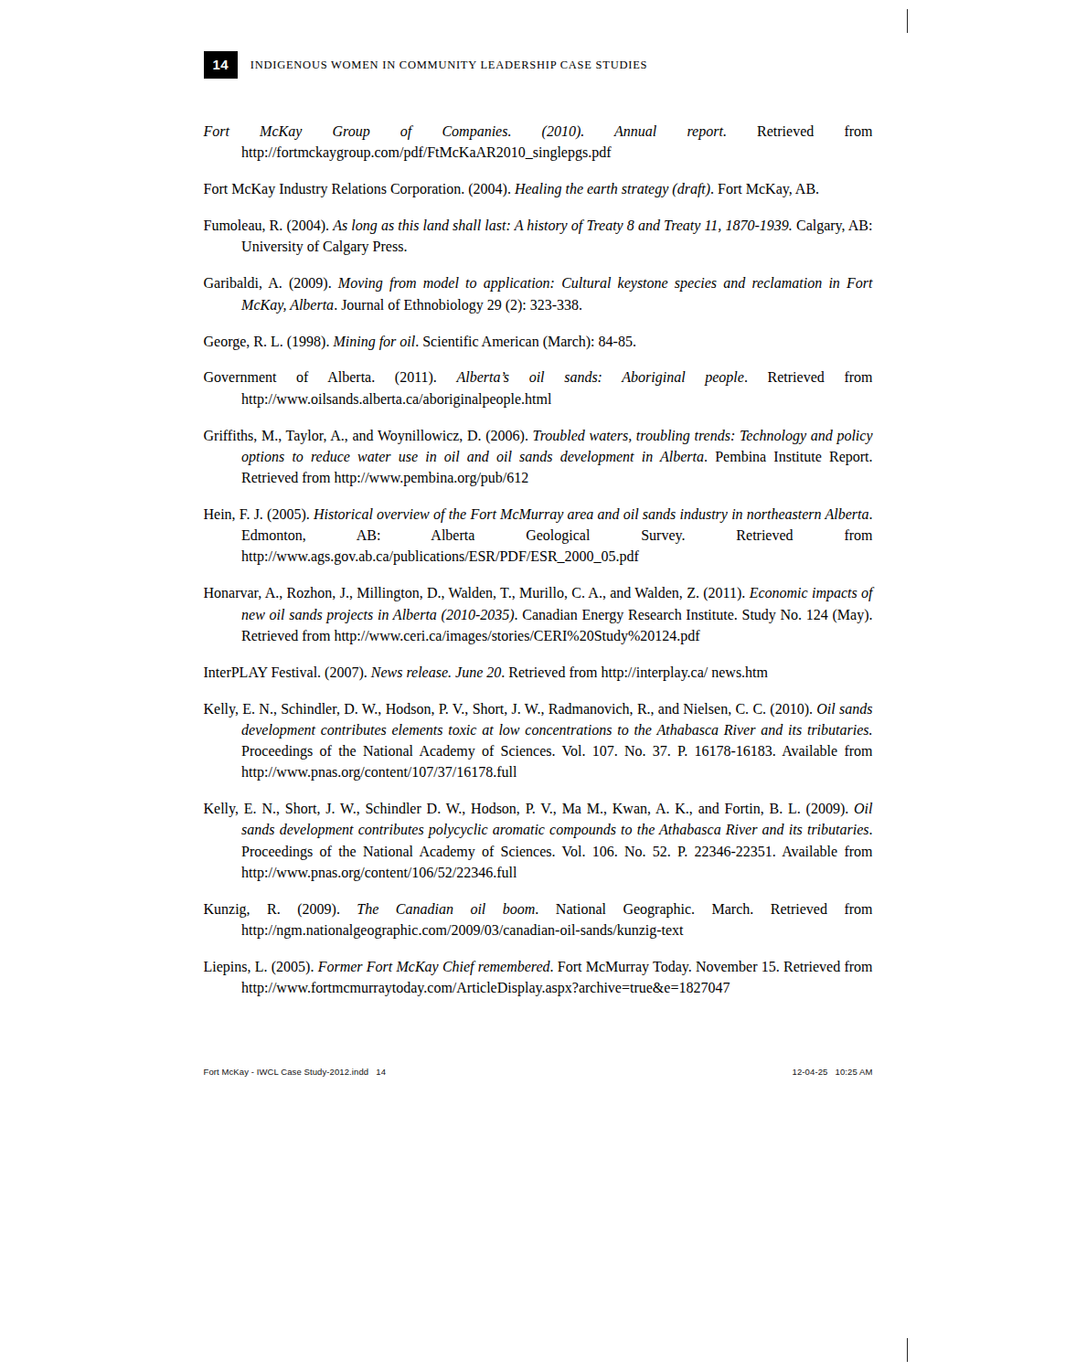14 Indigenous Women in Community Leadership Case Studies
Fort McKay Group of Companies. (2010). Annual report. Retrieved from http://fortmckaygroup.com/pdf/FtMcKaAR2010_singlepgs.pdf
Fort McKay Industry Relations Corporation. (2004). Healing the earth strategy (draft). Fort McKay, AB.
Fumoleau, R. (2004). As long as this land shall last: A history of Treaty 8 and Treaty 11, 1870-1939. Calgary, AB: University of Calgary Press.
Garibaldi, A. (2009). Moving from model to application: Cultural keystone species and reclamation in Fort McKay, Alberta. Journal of Ethnobiology 29 (2): 323-338.
George, R. L. (1998). Mining for oil. Scientific American (March): 84-85.
Government of Alberta. (2011). Alberta’s oil sands: Aboriginal people. Retrieved from http://www.oilsands.alberta.ca/aboriginalpeople.html
Griffiths, M., Taylor, A., and Woynillowicz, D. (2006). Troubled waters, troubling trends: Technology and policy options to reduce water use in oil and oil sands development in Alberta. Pembina Institute Report. Retrieved from http://www.pembina.org/pub/612
Hein, F. J. (2005). Historical overview of the Fort McMurray area and oil sands industry in northeastern Alberta. Edmonton, AB: Alberta Geological Survey. Retrieved from http://www.ags.gov.ab.ca/publications/ESR/PDF/ESR_2000_05.pdf
Honarvar, A., Rozhon, J., Millington, D., Walden, T., Murillo, C. A., and Walden, Z. (2011). Economic impacts of new oil sands projects in Alberta (2010-2035). Canadian Energy Research Institute. Study No. 124 (May). Retrieved from http://www.ceri.ca/images/stories/CERI%20Study%20124.pdf
InterPLAY Festival. (2007). News release. June 20. Retrieved from http://interplay.ca/ news.htm
Kelly, E. N., Schindler, D. W., Hodson, P. V., Short, J. W., Radmanovich, R., and Nielsen, C. C. (2010). Oil sands development contributes elements toxic at low concentrations to the Athabasca River and its tributaries. Proceedings of the National Academy of Sciences. Vol. 107. No. 37. P. 16178-16183. Available from http://www.pnas.org/content/107/37/16178.full
Kelly, E. N., Short, J. W., Schindler D. W., Hodson, P. V., Ma M., Kwan, A. K., and Fortin, B. L. (2009). Oil sands development contributes polycyclic aromatic compounds to the Athabasca River and its tributaries. Proceedings of the National Academy of Sciences. Vol. 106. No. 52. P. 22346-22351. Available from http://www.pnas.org/content/106/52/22346.full
Kunzig, R. (2009). The Canadian oil boom. National Geographic. March. Retrieved from http://ngm.nationalgeographic.com/2009/03/canadian-oil-sands/kunzig-text
Liepins, L. (2005). Former Fort McKay Chief remembered. Fort McMurray Today. November 15. Retrieved from http://www.fortmcmurraytoday.com/ArticleDisplay.aspx?archive=true&e=1827047
Fort McKay - IWCL Case Study-2012.indd 14 12-04-25 10:25 AM